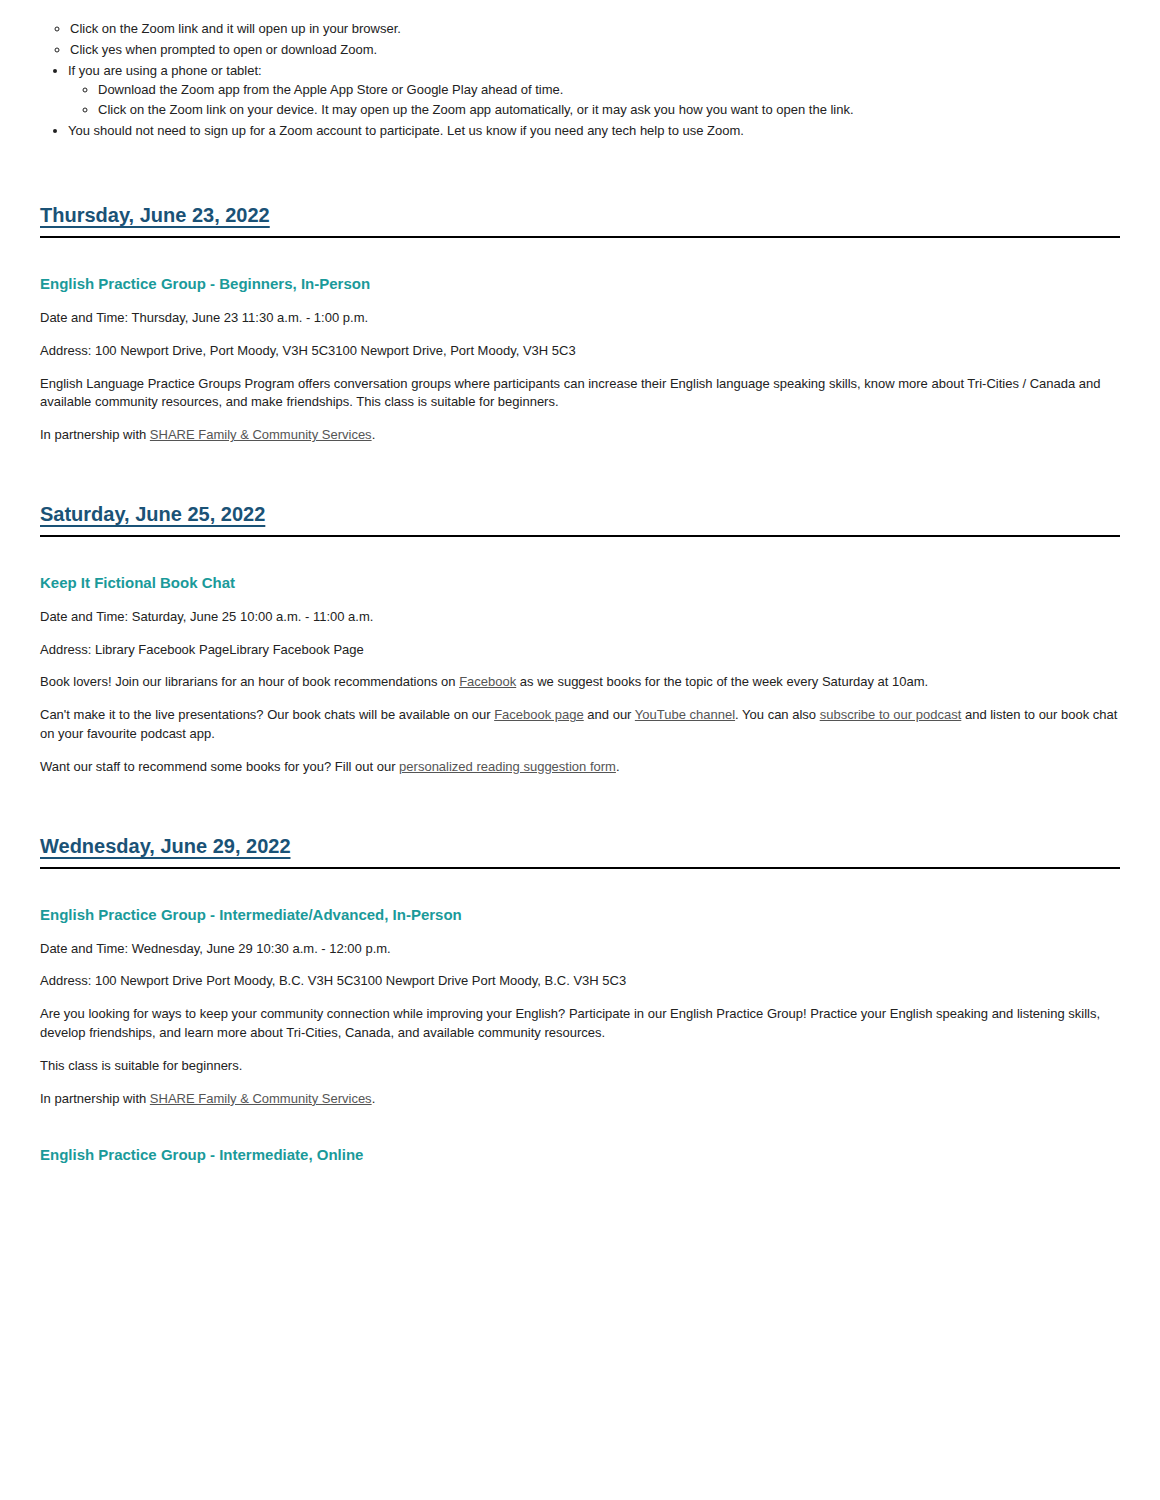Click on the Zoom link and it will open up in your browser.
Click yes when prompted to open or download Zoom.
If you are using a phone or tablet:
Download the Zoom app from the Apple App Store or Google Play ahead of time.
Click on the Zoom link on your device. It may open up the Zoom app automatically, or it may ask you how you want to open the link.
You should not need to sign up for a Zoom account to participate. Let us know if you need any tech help to use Zoom.
Thursday, June 23, 2022
English Practice Group - Beginners, In-Person
Date and Time: Thursday, June 23 11:30 a.m. - 1:00 p.m.
Address: 100 Newport Drive, Port Moody, V3H 5C3100 Newport Drive, Port Moody, V3H 5C3
English Language Practice Groups Program offers conversation groups where participants can increase their English language speaking skills, know more about Tri-Cities / Canada and available community resources, and make friendships. This class is suitable for beginners.
In partnership with SHARE Family & Community Services.
Saturday, June 25, 2022
Keep It Fictional Book Chat
Date and Time: Saturday, June 25 10:00 a.m. - 11:00 a.m.
Address: Library Facebook PageLibrary Facebook Page
Book lovers! Join our librarians for an hour of book recommendations on Facebook as we suggest books for the topic of the week every Saturday at 10am.
Can't make it to the live presentations? Our book chats will be available on our Facebook page and our YouTube channel. You can also subscribe to our podcast and listen to our book chat on your favourite podcast app.
Want our staff to recommend some books for you? Fill out our personalized reading suggestion form.
Wednesday, June 29, 2022
English Practice Group - Intermediate/Advanced, In-Person
Date and Time: Wednesday, June 29 10:30 a.m. - 12:00 p.m.
Address: 100 Newport Drive Port Moody, B.C. V3H 5C3100 Newport Drive Port Moody, B.C. V3H 5C3
Are you looking for ways to keep your community connection while improving your English? Participate in our English Practice Group! Practice your English speaking and listening skills, develop friendships, and learn more about Tri-Cities, Canada, and available community resources.
This class is suitable for beginners.
In partnership with SHARE Family & Community Services.
English Practice Group - Intermediate, Online